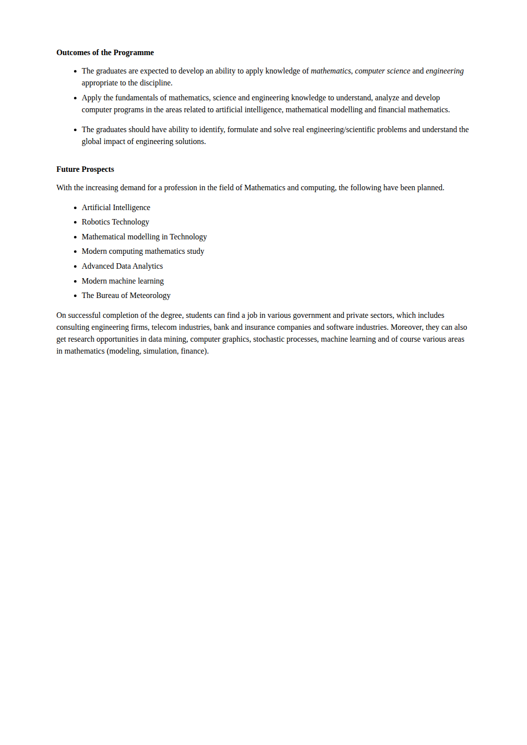Outcomes of the Programme
The graduates are expected to develop an ability to apply knowledge of mathematics, computer science and engineering appropriate to the discipline.
Apply the fundamentals of mathematics, science and engineering knowledge to understand, analyze and develop computer programs in the areas related to artificial intelligence, mathematical modelling and financial mathematics.
The graduates should have ability to identify, formulate and solve real engineering/scientific problems and understand the global impact of engineering solutions.
Future Prospects
With the increasing demand for a profession in the field of Mathematics and computing, the following have been planned.
Artificial Intelligence
Robotics Technology
Mathematical modelling in Technology
Modern computing mathematics study
Advanced Data Analytics
Modern machine learning
The Bureau of Meteorology
On successful completion of the degree, students can find a job in various government and private sectors, which includes consulting engineering firms, telecom industries, bank and insurance companies and software industries. Moreover, they can also get research opportunities in data mining, computer graphics, stochastic processes, machine learning and of course various areas in mathematics (modeling, simulation, finance).